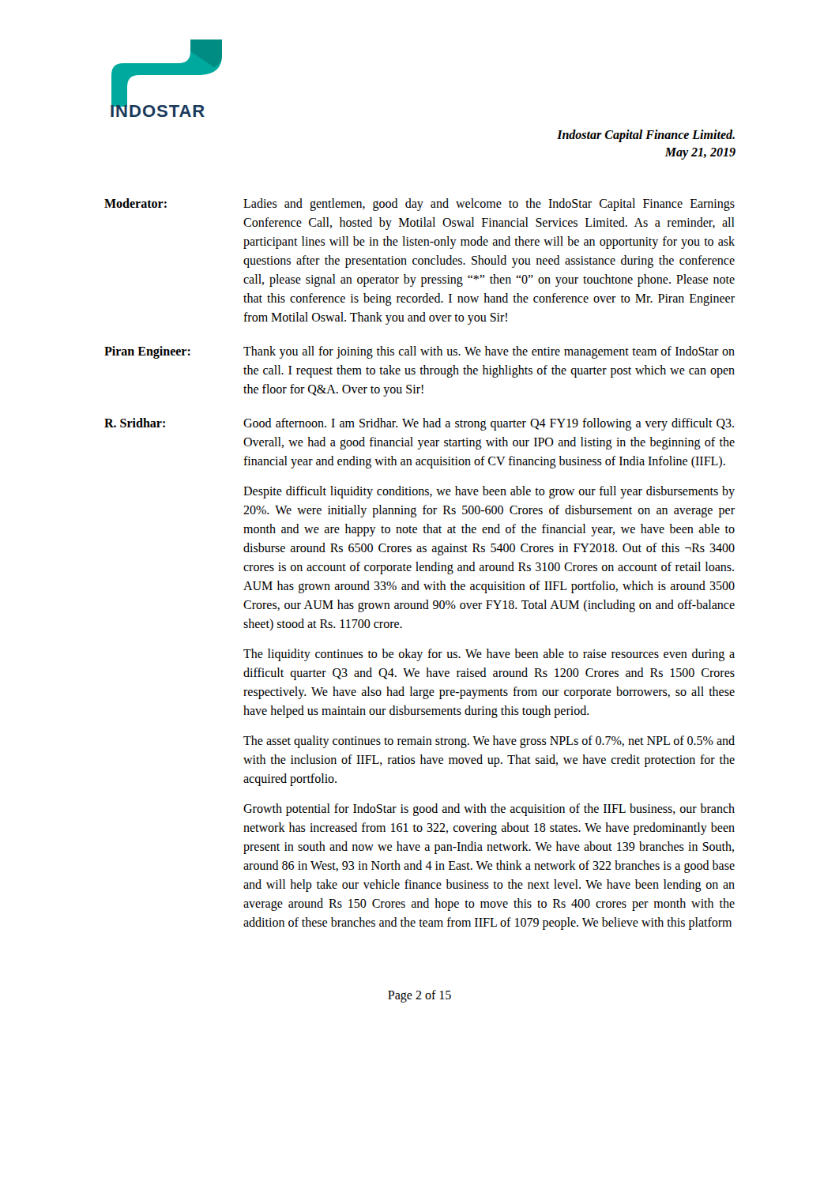INDOSTAR
Indostar Capital Finance Limited.
May 21, 2019
| Moderator: | Ladies and gentlemen, good day and welcome to the IndoStar Capital Finance Earnings Conference Call, hosted by Motilal Oswal Financial Services Limited. As a reminder, all participant lines will be in the listen-only mode and there will be an opportunity for you to ask questions after the presentation concludes. Should you need assistance during the conference call, please signal an operator by pressing “*” then “0” on your touchtone phone. Please note that this conference is being recorded. I now hand the conference over to Mr. Piran Engineer from Motilal Oswal. Thank you and over to you Sir! |
| Piran Engineer: | Thank you all for joining this call with us. We have the entire management team of IndoStar on the call. I request them to take us through the highlights of the quarter post which we can open the floor for Q&A. Over to you Sir! |
| R. Sridhar: | Good afternoon. I am Sridhar. We had a strong quarter Q4 FY19 following a very difficult Q3. Overall, we had a good financial year starting with our IPO and listing in the beginning of the financial year and ending with an acquisition of CV financing business of India Infoline (IIFL). Despite difficult liquidity conditions, we have been able to grow our full year disbursements by 20%. We were initially planning for Rs 500-600 Crores of disbursement on an average per month and we are happy to note that at the end of the financial year, we have been able to disburse around Rs 6500 Crores as against Rs 5400 Crores in FY2018. Out of this ¬Rs 3400 crores is on account of corporate lending and around Rs 3100 Crores on account of retail loans. AUM has grown around 33% and with the acquisition of IIFL portfolio, which is around 3500 Crores, our AUM has grown around 90% over FY18. Total AUM (including on and off-balance sheet) stood at Rs. 11700 crore. The liquidity continues to be okay for us. We have been able to raise resources even during a difficult quarter Q3 and Q4. We have raised around Rs 1200 Crores and Rs 1500 Crores respectively. We have also had large pre-payments from our corporate borrowers, so all these have helped us maintain our disbursements during this tough period. The asset quality continues to remain strong. We have gross NPLs of 0.7%, net NPL of 0.5% and with the inclusion of IIFL, ratios have moved up. That said, we have credit protection for the acquired portfolio. Growth potential for IndoStar is good and with the acquisition of the IIFL business, our branch network has increased from 161 to 322, covering about 18 states. We have predominantly been present in south and now we have a pan-India network. We have about 139 branches in South, around 86 in West, 93 in North and 4 in East. We think a network of 322 branches is a good base and will help take our vehicle finance business to the next level. We have been lending on an average around Rs 150 Crores and hope to move this to Rs 400 crores per month with the addition of these branches and the team from IIFL of 1079 people. We believe with this platform |
Page 2 of 15